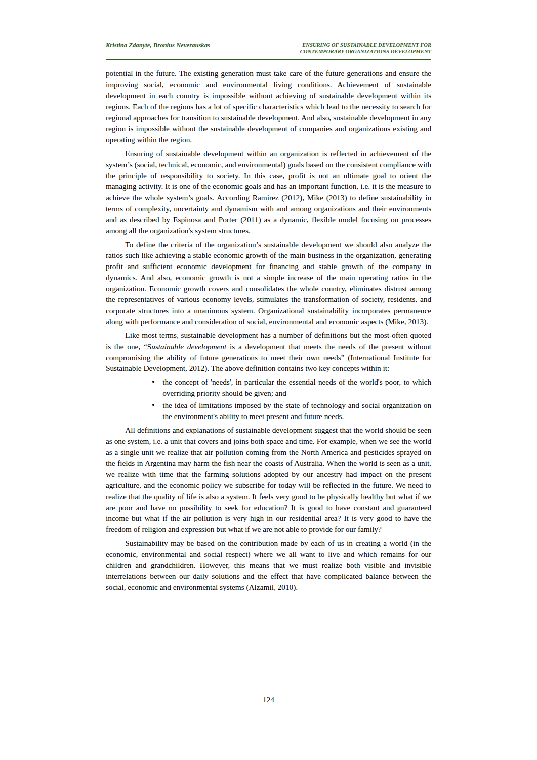Kristina Zdanyte, Bronius Neverauskas
Ensuring of sustainable development for
contemporary organizations development
potential in the future. The existing generation must take care of the future generations and ensure the improving social, economic and environmental living conditions. Achievement of sustainable development in each country is impossible without achieving of sustainable development within its regions. Each of the regions has a lot of specific characteristics which lead to the necessity to search for regional approaches for transition to sustainable development. And also, sustainable development in any region is impossible without the sustainable development of companies and organizations existing and operating within the region.
Ensuring of sustainable development within an organization is reflected in achievement of the system’s (social, technical, economic, and environmental) goals based on the consistent compliance with the principle of responsibility to society. In this case, profit is not an ultimate goal to orient the managing activity. It is one of the economic goals and has an important function, i.e. it is the measure to achieve the whole system’s goals. According Ramirez (2012), Mike (2013) to define sustainability in terms of complexity, uncertainty and dynamism with and among organizations and their environments and as described by Espinosa and Porter (2011) as a dynamic, flexible model focusing on processes among all the organization's system structures.
To define the criteria of the organization’s sustainable development we should also analyze the ratios such like achieving a stable economic growth of the main business in the organization, generating profit and sufficient economic development for financing and stable growth of the company in dynamics. And also, economic growth is not a simple increase of the main operating ratios in the organization. Economic growth covers and consolidates the whole country, eliminates distrust among the representatives of various economy levels, stimulates the transformation of society, residents, and corporate structures into a unanimous system. Organizational sustainability incorporates permanence along with performance and consideration of social, environmental and economic aspects (Mike, 2013).
Like most terms, sustainable development has a number of definitions but the most-often quoted is the one, “Sustainable development is a development that meets the needs of the present without compromising the ability of future generations to meet their own needs” (International Institute for Sustainable Development, 2012). The above definition contains two key concepts within it:
the concept of 'needs', in particular the essential needs of the world's poor, to which overriding priority should be given; and
the idea of limitations imposed by the state of technology and social organization on the environment's ability to meet present and future needs.
All definitions and explanations of sustainable development suggest that the world should be seen as one system, i.e. a unit that covers and joins both space and time. For example, when we see the world as a single unit we realize that air pollution coming from the North America and pesticides sprayed on the fields in Argentina may harm the fish near the coasts of Australia. When the world is seen as a unit, we realize with time that the farming solutions adopted by our ancestry had impact on the present agriculture, and the economic policy we subscribe for today will be reflected in the future. We need to realize that the quality of life is also a system. It feels very good to be physically healthy but what if we are poor and have no possibility to seek for education? It is good to have constant and guaranteed income but what if the air pollution is very high in our residential area? It is very good to have the freedom of religion and expression but what if we are not able to provide for our family?
Sustainability may be based on the contribution made by each of us in creating a world (in the economic, environmental and social respect) where we all want to live and which remains for our children and grandchildren. However, this means that we must realize both visible and invisible interrelations between our daily solutions and the effect that have complicated balance between the social, economic and environmental systems (Alzamil, 2010).
124